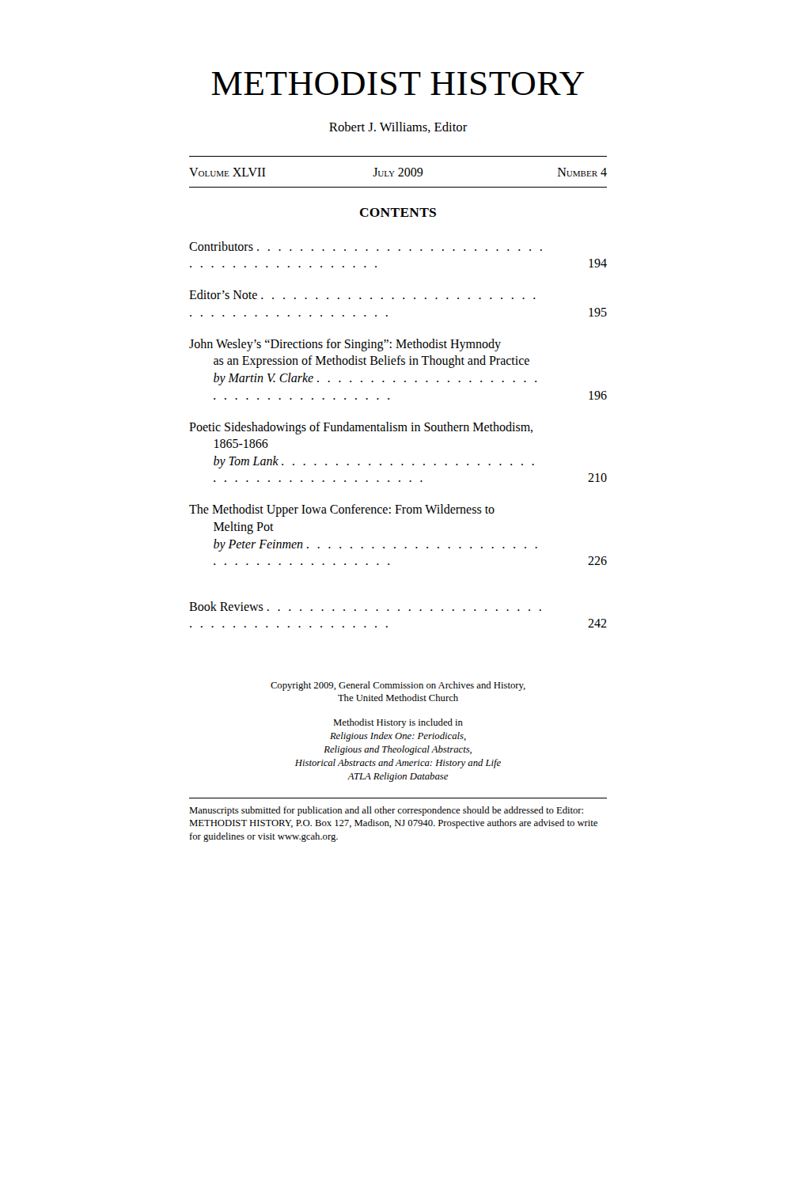METHODIST HISTORY
Robert J. Williams, Editor
| Volume XLVII | July 2009 | Number 4 |
CONTENTS
| Contributors . . . . . . . . . . . . . . . . . . . . . . . . . . . . . . . . . . . . . . . . . . . . . | 194 |
| Editor’s Note . . . . . . . . . . . . . . . . . . . . . . . . . . . . . . . . . . . . . . . . . . . . . | 195 |
| John Wesley’s “Directions for Singing”: Methodist Hymnody as an Expression of Methodist Beliefs in Thought and Practice by Martin V. Clarke . . . . . . . . . . . . . . . . . . . . . . . . . . . . . . . . . . . . . . | 196 |
| Poetic Sideshadowings of Fundamentalism in Southern Methodism, 1865-1866 by Tom Lank . . . . . . . . . . . . . . . . . . . . . . . . . . . . . . . . . . . . . . . . . . . . | 210 |
| The Methodist Upper Iowa Conference: From Wilderness to Melting Pot by Peter Feinmen . . . . . . . . . . . . . . . . . . . . . . . . . . . . . . . . . . . . . . . | 226 |
| Book Reviews . . . . . . . . . . . . . . . . . . . . . . . . . . . . . . . . . . . . . . . . . . . . . | 242 |
Copyright 2009, General Commission on Archives and History,
The United Methodist Church
Methodist History is included in
Religious Index One: Periodicals,
Religious and Theological Abstracts,
Historical Abstracts and America: History and Life
ATLA Religion Database
Manuscripts submitted for publication and all other correspondence should be addressed to Editor: METHODIST HISTORY, P.O. Box 127, Madison, NJ 07940. Prospective authors are advised to write for guidelines or visit www.gcah.org.